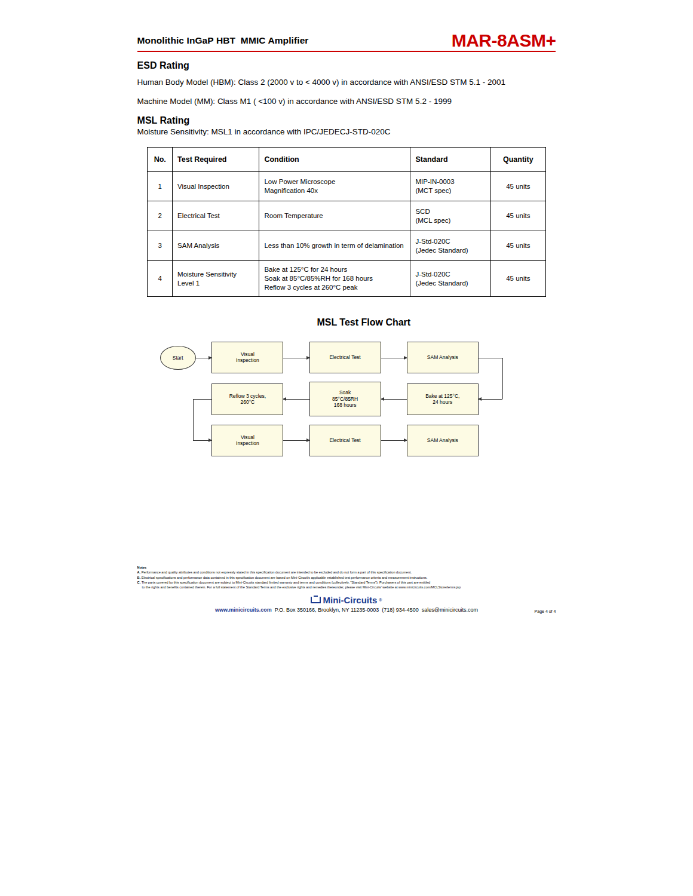Monolithic InGaP HBT MMIC Amplifier
MAR-8ASM+
ESD Rating
Human Body Model (HBM): Class 2 (2000 v to < 4000 v) in accordance with ANSI/ESD STM 5.1 - 2001
Machine Model (MM): Class M1 ( <100 v) in accordance with ANSI/ESD STM 5.2 - 1999
MSL Rating
Moisture Sensitivity: MSL1 in accordance with IPC/JEDECJ-STD-020C
| No. | Test Required | Condition | Standard | Quantity |
| --- | --- | --- | --- | --- |
| 1 | Visual Inspection | Low Power Microscope Magnification 40x | MIP-IN-0003 (MCT spec) | 45 units |
| 2 | Electrical Test | Room Temperature | SCD (MCL spec) | 45 units |
| 3 | SAM Analysis | Less than 10% growth in term of delamination | J-Std-020C (Jedec Standard) | 45 units |
| 4 | Moisture Sensitivity Level 1 | Bake at 125°C for 24 hours Soak at 85°C/85%RH for 168 hours Reflow 3 cycles at 260°C peak | J-Std-020C (Jedec Standard) | 45 units |
MSL Test Flow Chart
Start
Visual
Inspection
Electrical Test
SAM Analysis
Bake at 125°C,
24 hours
Soak
85°C/85RH
168 hours
Reflow 3 cycles,
260°C
Visual
Inspection
Electrical Test
SAM Analysis
Notes
A. Performance and quality attributes and conditions not expressly stated in this specification document are intended to be excluded and do not form a part of this specification document.
B. Electrical specifications and performance data contained in this specification document are based on Mini-Circuit's applicable established test performance criteria and measurement instructions.
C. The parts covered by this specification document are subject to Mini-Circuits standard limited warranty and terms and conditions (collectively, "Standard Terms"); Purchasers of this part are entitled
to the rights and benefits contained therein. For a full statement of the Standard Terms and the exclusive rights and remedies thereunder, please visit Mini-Circuits' website at www.minicircuits.com/MCLStore/terms.jsp
Mini-Circuits®
www.minicircuits.com P.O. Box 350166, Brooklyn, NY 11235-0003 (718) 934-4500 sales@minicircuits.com
Page 4 of 4